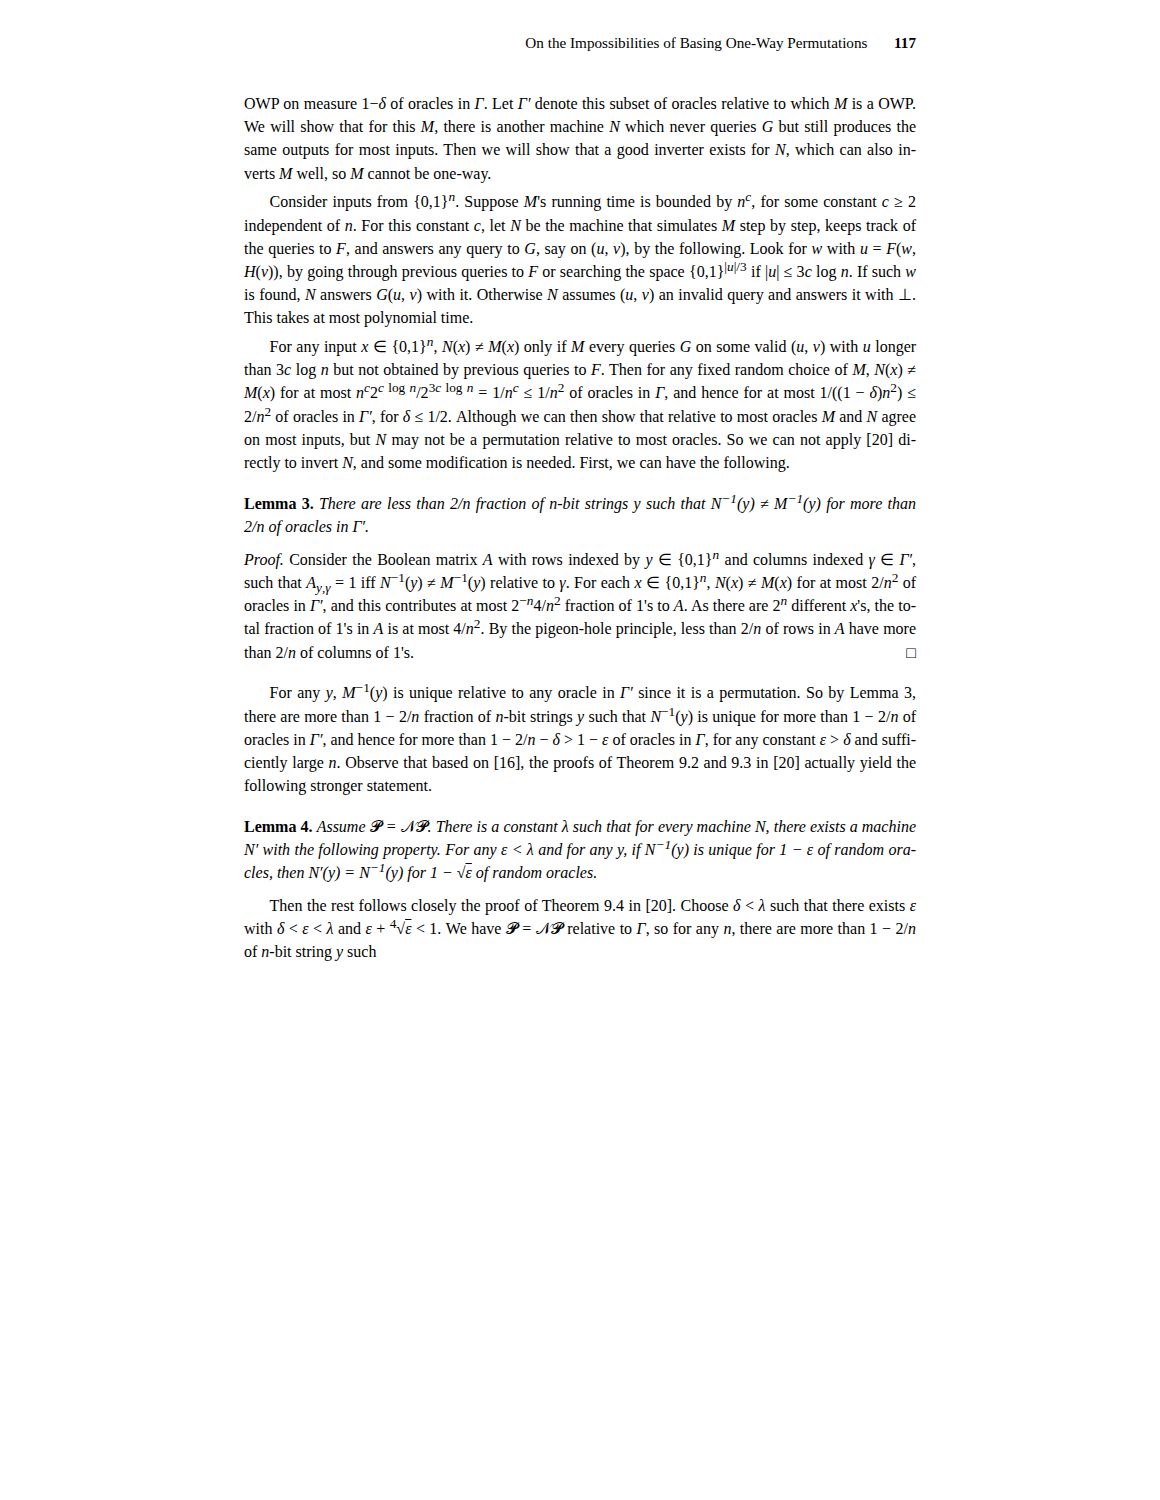On the Impossibilities of Basing One-Way Permutations 117
OWP on measure 1−δ of oracles in Γ. Let Γ′ denote this subset of oracles relative to which M is a OWP. We will show that for this M, there is another machine N which never queries G but still produces the same outputs for most inputs. Then we will show that a good inverter exists for N, which can also inverts M well, so M cannot be one-way.
Consider inputs from {0,1}n. Suppose M's running time is bounded by nc, for some constant c ≥ 2 independent of n. For this constant c, let N be the machine that simulates M step by step, keeps track of the queries to F, and answers any query to G, say on (u, v), by the following. Look for w with u = F(w, H(v)), by going through previous queries to F or searching the space {0,1}|u|/3 if |u| ≤ 3c log n. If such w is found, N answers G(u, v) with it. Otherwise N assumes (u, v) an invalid query and answers it with ⊥. This takes at most polynomial time.
For any input x ∈ {0,1}n, N(x) ≠ M(x) only if M every queries G on some valid (u, v) with u longer than 3c log n but not obtained by previous queries to F. Then for any fixed random choice of M, N(x) ≠ M(x) for at most nc2c log n/23c log n = 1/nc ≤ 1/n2 of oracles in Γ, and hence for at most 1/((1 − δ)n2) ≤ 2/n2 of oracles in Γ′, for δ ≤ 1/2. Although we can then show that relative to most oracles M and N agree on most inputs, but N may not be a permutation relative to most oracles. So we can not apply [20] directly to invert N, and some modification is needed. First, we can have the following.
Lemma 3. There are less than 2/n fraction of n-bit strings y such that N−1(y) ≠ M−1(y) for more than 2/n of oracles in Γ′.
Proof. Consider the Boolean matrix A with rows indexed by y ∈ {0,1}n and columns indexed γ ∈ Γ′, such that Ay,γ = 1 iff N−1(y) ≠ M−1(y) relative to γ. For each x ∈ {0,1}n, N(x) ≠ M(x) for at most 2/n2 of oracles in Γ′, and this contributes at most 2−n4/n2 fraction of 1's to A. As there are 2n different x's, the total fraction of 1's in A is at most 4/n2. By the pigeon-hole principle, less than 2/n of rows in A have more than 2/n of columns of 1's. □
For any y, M−1(y) is unique relative to any oracle in Γ′ since it is a permutation. So by Lemma 3, there are more than 1 − 2/n fraction of n-bit strings y such that N−1(y) is unique for more than 1 − 2/n of oracles in Γ′, and hence for more than 1 − 2/n − δ > 1 − ε of oracles in Γ, for any constant ε > δ and sufficiently large n. Observe that based on [16], the proofs of Theorem 9.2 and 9.3 in [20] actually yield the following stronger statement.
Lemma 4. Assume 𝓟 = 𝒩𝓟. There is a constant λ such that for every machine N, there exists a machine N′ with the following property. For any ε < λ and for any y, if N−1(y) is unique for 1 − ε of random oracles, then N′(y) = N−1(y) for 1 − √ε of random oracles.
Then the rest follows closely the proof of Theorem 9.4 in [20]. Choose δ < λ such that there exists ε with δ < ε < λ and ε + 4√ε < 1. We have 𝓟 = 𝒩𝓟 relative to Γ, so for any n, there are more than 1 − 2/n of n-bit string y such